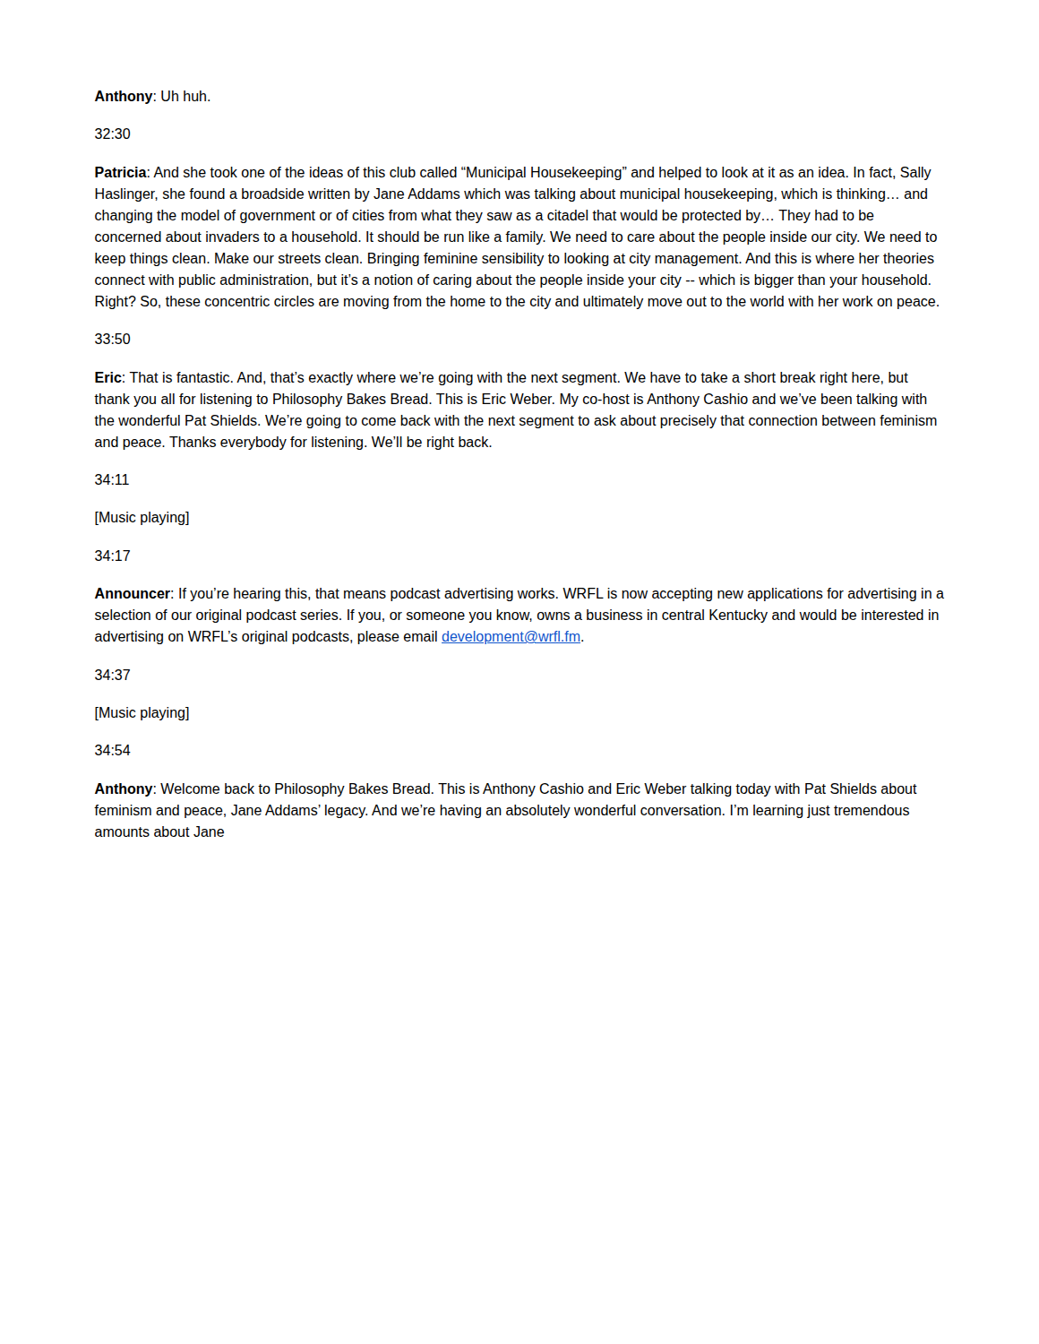Anthony: Uh huh.
32:30
Patricia: And she took one of the ideas of this club called “Municipal Housekeeping” and helped to look at it as an idea. In fact, Sally Haslinger, she found a broadside written by Jane Addams which was talking about municipal housekeeping, which is thinking… and changing the model of government or of cities from what they saw as a citadel that would be protected by… They had to be concerned about invaders to a household. It should be run like a family. We need to care about the people inside our city. We need to keep things clean. Make our streets clean. Bringing feminine sensibility to looking at city management. And this is where her theories connect with public administration, but it’s a notion of caring about the people inside your city -- which is bigger than your household. Right? So, these concentric circles are moving from the home to the city and ultimately move out to the world with her work on peace.
33:50
Eric: That is fantastic. And, that’s exactly where we’re going with the next segment. We have to take a short break right here, but thank you all for listening to Philosophy Bakes Bread. This is Eric Weber. My co-host is Anthony Cashio and we’ve been talking with the wonderful Pat Shields. We’re going to come back with the next segment to ask about precisely that connection between feminism and peace. Thanks everybody for listening. We’ll be right back.
34:11
[Music playing]
34:17
Announcer: If you’re hearing this, that means podcast advertising works. WRFL is now accepting new applications for advertising in a selection of our original podcast series. If you, or someone you know, owns a business in central Kentucky and would be interested in advertising on WRFL’s original podcasts, please email development@wrfl.fm.
34:37
[Music playing]
34:54
Anthony: Welcome back to Philosophy Bakes Bread. This is Anthony Cashio and Eric Weber talking today with Pat Shields about feminism and peace, Jane Addams’ legacy. And we’re having an absolutely wonderful conversation. I’m learning just tremendous amounts about Jane